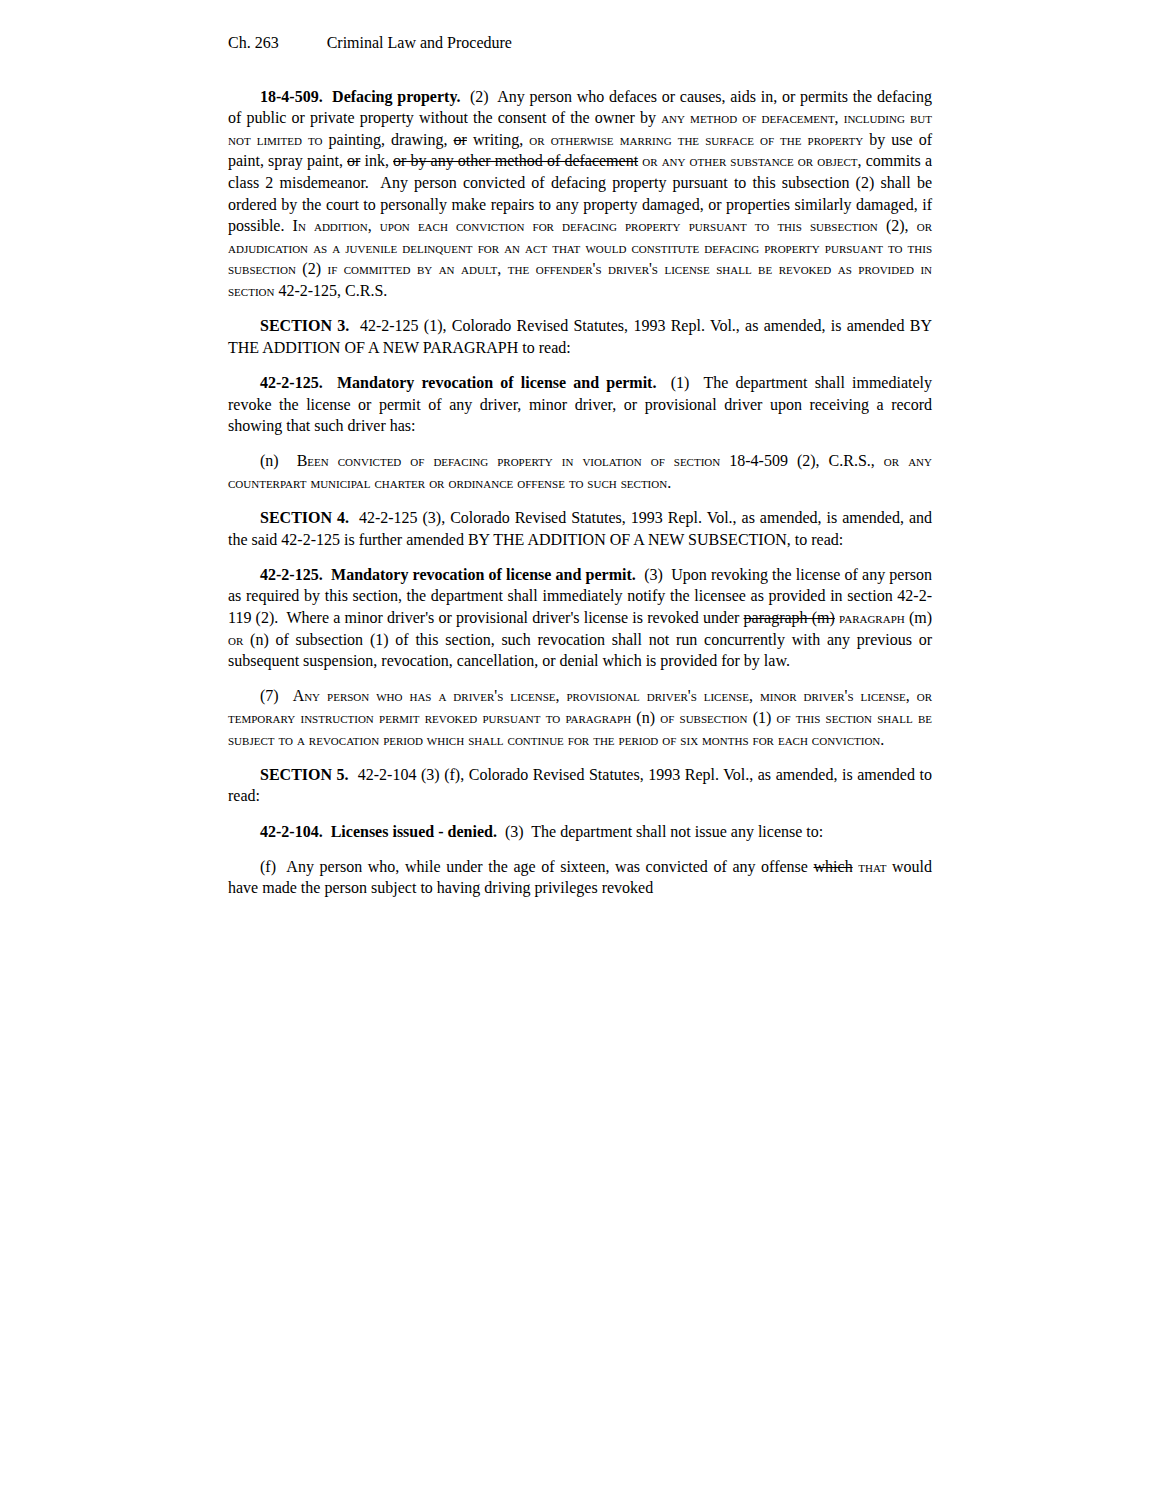Ch. 263 Criminal Law and Procedure
18-4-509. Defacing property. (2) Any person who defaces or causes, aids in, or permits the defacing of public or private property without the consent of the owner by any method of defacement, including but not limited to painting, drawing, or writing, or otherwise marring the surface of the property by use of paint, spray paint, or ink, or by any other method of defacement or any other substance or object, commits a class 2 misdemeanor. Any person convicted of defacing property pursuant to this subsection (2) shall be ordered by the court to personally make repairs to any property damaged, or properties similarly damaged, if possible. In addition, upon each conviction for defacing property pursuant to this subsection (2), or adjudication as a juvenile delinquent for an act that would constitute defacing property pursuant to this subsection (2) if committed by an adult, the offender's driver's license shall be revoked as provided in section 42-2-125, C.R.S.
SECTION 3. 42-2-125 (1), Colorado Revised Statutes, 1993 Repl. Vol., as amended, is amended BY THE ADDITION OF A NEW PARAGRAPH to read:
42-2-125. Mandatory revocation of license and permit. (1) The department shall immediately revoke the license or permit of any driver, minor driver, or provisional driver upon receiving a record showing that such driver has:
(n) Been convicted of defacing property in violation of section 18-4-509 (2), C.R.S., or any counterpart municipal charter or ordinance offense to such section.
SECTION 4. 42-2-125 (3), Colorado Revised Statutes, 1993 Repl. Vol., as amended, is amended, and the said 42-2-125 is further amended BY THE ADDITION OF A NEW SUBSECTION, to read:
42-2-125. Mandatory revocation of license and permit. (3) Upon revoking the license of any person as required by this section, the department shall immediately notify the licensee as provided in section 42-2-119 (2). Where a minor driver's or provisional driver's license is revoked under paragraph (m) paragraph (m) or (n) of subsection (1) of this section, such revocation shall not run concurrently with any previous or subsequent suspension, revocation, cancellation, or denial which is provided for by law.
(7) Any person who has a driver's license, provisional driver's license, minor driver's license, or temporary instruction permit revoked pursuant to paragraph (n) of subsection (1) of this section shall be subject to a revocation period which shall continue for the period of six months for each conviction.
SECTION 5. 42-2-104 (3) (f), Colorado Revised Statutes, 1993 Repl. Vol., as amended, is amended to read:
42-2-104. Licenses issued - denied. (3) The department shall not issue any license to:
(f) Any person who, while under the age of sixteen, was convicted of any offense which that would have made the person subject to having driving privileges revoked